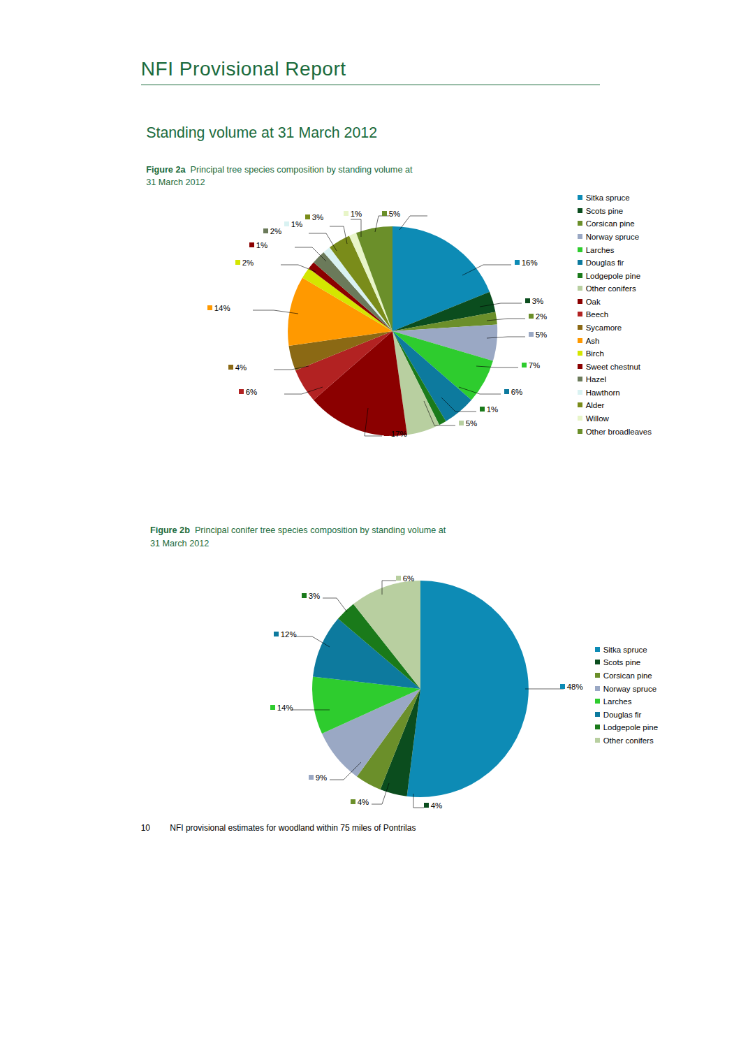NFI Provisional Report
Standing volume at 31 March 2012
Figure 2a Principal tree species composition by standing volume at
31 March 2012
16% 3% 2% 5% 7% 6% 1% 5% 17% 6% 4% 14% 2% 1% 2% 1% 3% 1% 5%
Sitka spruce
Scots pine
Corsican pine
Norway spruce
Larches
Douglas fir
Lodgepole pine
Other conifers
Oak
Beech
Sycamore
Ash
Birch
Sweet chestnut
Hazel
Hawthorn
Alder
Willow
Other broadleaves
Figure 2b Principal conifer tree species composition by standing volume at
31 March 2012
48% 4% 4% 9% 14% 12% 3% 6%
Sitka spruce
Scots pine
Corsican pine
Norway spruce
Larches
Douglas fir
Lodgepole pine
Other conifers
10 NFI provisional estimates for woodland within 75 miles of Pontrilas